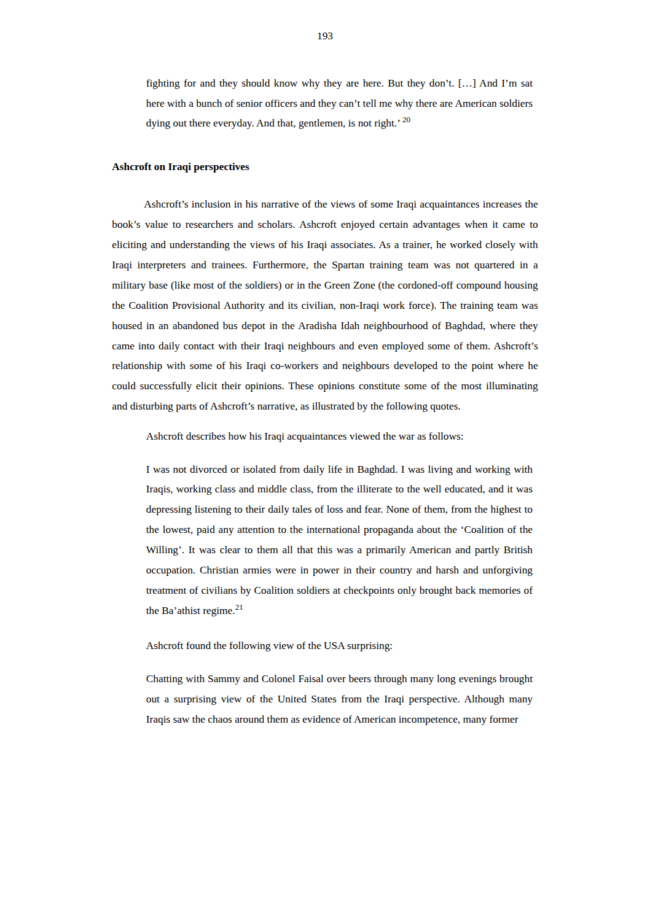193
fighting for and they should know why they are here. But they don’t. […] And I’m sat here with a bunch of senior officers and they can’t tell me why there are American soldiers dying out there everyday. And that, gentlemen, is not right.’ 20
Ashcroft on Iraqi perspectives
Ashcroft’s inclusion in his narrative of the views of some Iraqi acquaintances increases the book’s value to researchers and scholars. Ashcroft enjoyed certain advantages when it came to eliciting and understanding the views of his Iraqi associates. As a trainer, he worked closely with Iraqi interpreters and trainees. Furthermore, the Spartan training team was not quartered in a military base (like most of the soldiers) or in the Green Zone (the cordoned-off compound housing the Coalition Provisional Authority and its civilian, non-Iraqi work force). The training team was housed in an abandoned bus depot in the Aradisha Idah neighbourhood of Baghdad, where they came into daily contact with their Iraqi neighbours and even employed some of them. Ashcroft’s relationship with some of his Iraqi co-workers and neighbours developed to the point where he could successfully elicit their opinions. These opinions constitute some of the most illuminating and disturbing parts of Ashcroft’s narrative, as illustrated by the following quotes.
Ashcroft describes how his Iraqi acquaintances viewed the war as follows:
I was not divorced or isolated from daily life in Baghdad. I was living and working with Iraqis, working class and middle class, from the illiterate to the well educated, and it was depressing listening to their daily tales of loss and fear. None of them, from the highest to the lowest, paid any attention to the international propaganda about the ‘Coalition of the Willing’. It was clear to them all that this was a primarily American and partly British occupation. Christian armies were in power in their country and harsh and unforgiving treatment of civilians by Coalition soldiers at checkpoints only brought back memories of the Ba’athist regime.21
Ashcroft found the following view of the USA surprising:
Chatting with Sammy and Colonel Faisal over beers through many long evenings brought out a surprising view of the United States from the Iraqi perspective. Although many Iraqis saw the chaos around them as evidence of American incompetence, many former